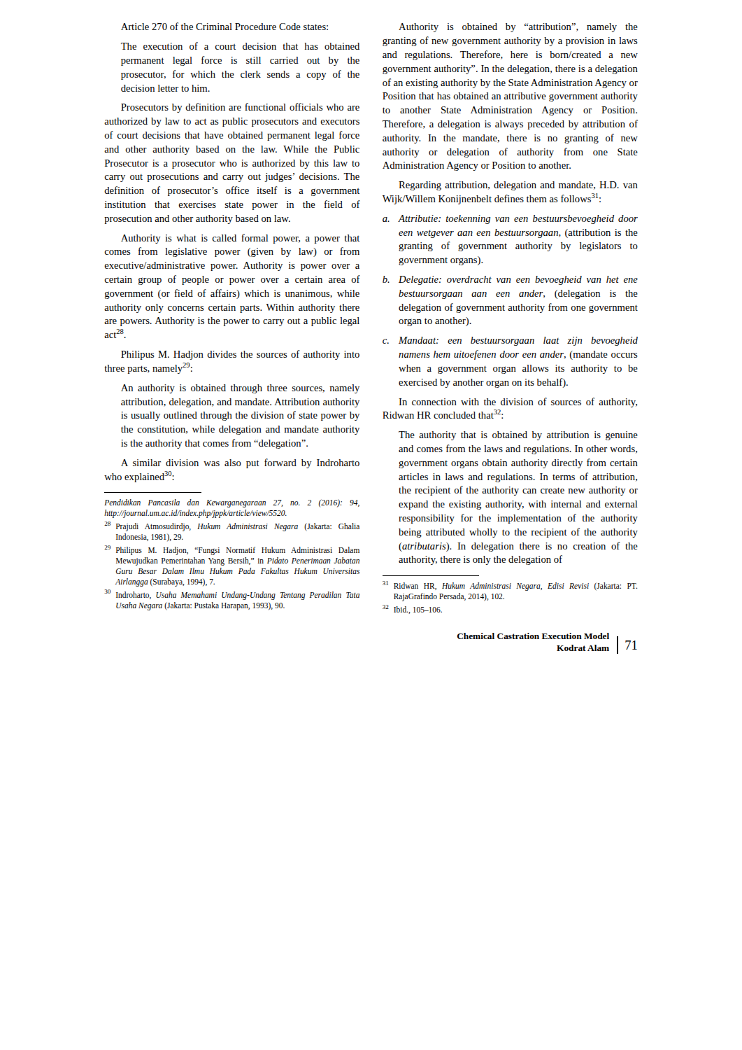Article 270 of the Criminal Procedure Code states:
The execution of a court decision that has obtained permanent legal force is still carried out by the prosecutor, for which the clerk sends a copy of the decision letter to him.
Prosecutors by definition are functional officials who are authorized by law to act as public prosecutors and executors of court decisions that have obtained permanent legal force and other authority based on the law. While the Public Prosecutor is a prosecutor who is authorized by this law to carry out prosecutions and carry out judges’ decisions. The definition of prosecutor’s office itself is a government institution that exercises state power in the field of prosecution and other authority based on law.
Authority is what is called formal power, a power that comes from legislative power (given by law) or from executive/administrative power. Authority is power over a certain group of people or power over a certain area of government (or field of affairs) which is unanimous, while authority only concerns certain parts. Within authority there are powers. Authority is the power to carry out a public legal act28.
Philipus M. Hadjon divides the sources of authority into three parts, namely29:
An authority is obtained through three sources, namely attribution, delegation, and mandate. Attribution authority is usually outlined through the division of state power by the constitution, while delegation and mandate authority is the authority that comes from “delegation”.
A similar division was also put forward by Indroharto who explained30:
Pendidikan Pancasila dan Kewarganegaraan 27, no. 2 (2016): 94, http://journal.um.ac.id/index.php/jppk/article/view/5520.
Prajudi Atmosudirdjo, Hukum Administrasi Negara (Jakarta: Ghalia Indonesia, 1981), 29.
Philipus M. Hadjon, “Fungsi Normatif Hukum Administrasi Dalam Mewujudkan Pemerintahan Yang Bersih,” in Pidato Penerimaan Jabatan Guru Besar Dalam Ilmu Hukum Pada Fakultas Hukum Universitas Airlangga (Surabaya, 1994), 7.
Indroharto, Usaha Memahami Undang-Undang Tentang Peradilan Tata Usaha Negara (Jakarta: Pustaka Harapan, 1993), 90.
Authority is obtained by “attribution”, namely the granting of new government authority by a provision in laws and regulations. Therefore, here is born/created a new government authority”. In the delegation, there is a delegation of an existing authority by the State Administration Agency or Position that has obtained an attributive government authority to another State Administration Agency or Position. Therefore, a delegation is always preceded by attribution of authority. In the mandate, there is no granting of new authority or delegation of authority from one State Administration Agency or Position to another.
Regarding attribution, delegation and mandate, H.D. van Wijk/Willem Konijnenbelt defines them as follows31:
a. Attributie: toekenning van een bestuursbevoegheid door een wetgever aan een bestuursorgaan, (attribution is the granting of government authority by legislators to government organs).
b. Delegatie: overdracht van een bevoegheid van het ene bestuursorgaan aan een ander, (delegation is the delegation of government authority from one government organ to another).
c. Mandaat: een bestuursorgaan laat zijn bevoegheid namens hem uitoefenen door een ander, (mandate occurs when a government organ allows its authority to be exercised by another organ on its behalf).
In connection with the division of sources of authority, Ridwan HR concluded that32:
The authority that is obtained by attribution is genuine and comes from the laws and regulations. In other words, government organs obtain authority directly from certain articles in laws and regulations. In terms of attribution, the recipient of the authority can create new authority or expand the existing authority, with internal and external responsibility for the implementation of the authority being attributed wholly to the recipient of the authority (atributaris). In delegation there is no creation of the authority, there is only the delegation of
Ridwan HR, Hukum Administrasi Negara, Edisi Revisi (Jakarta: PT. RajaGrafindo Persada, 2014), 102.
Ibid., 105–106.
Chemical Castration Execution Model
Kodrat Alam
71